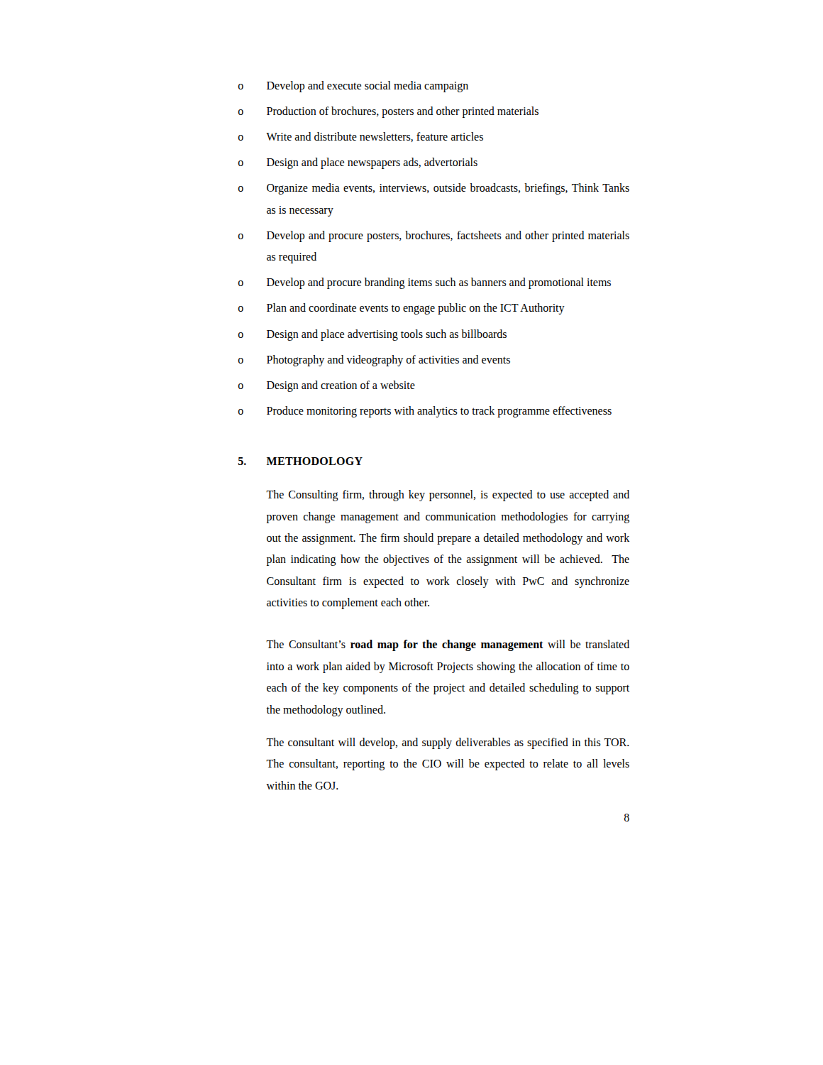Develop and execute social media campaign
Production of brochures, posters and other printed materials
Write and distribute newsletters, feature articles
Design and place newspapers ads, advertorials
Organize media events, interviews, outside broadcasts, briefings, Think Tanks as is necessary
Develop and procure posters, brochures, factsheets and other printed materials as required
Develop and procure branding items such as banners and promotional items
Plan and coordinate events to engage public on the ICT Authority
Design and place advertising tools such as billboards
Photography and videography of activities and events
Design and creation of a website
Produce monitoring reports with analytics to track programme effectiveness
5. METHODOLOGY
The Consulting firm, through key personnel, is expected to use accepted and proven change management and communication methodologies for carrying out the assignment. The firm should prepare a detailed methodology and work plan indicating how the objectives of the assignment will be achieved. The Consultant firm is expected to work closely with PwC and synchronize activities to complement each other.
The Consultant’s road map for the change management will be translated into a work plan aided by Microsoft Projects showing the allocation of time to each of the key components of the project and detailed scheduling to support the methodology outlined.
The consultant will develop, and supply deliverables as specified in this TOR. The consultant, reporting to the CIO will be expected to relate to all levels within the GOJ.
8